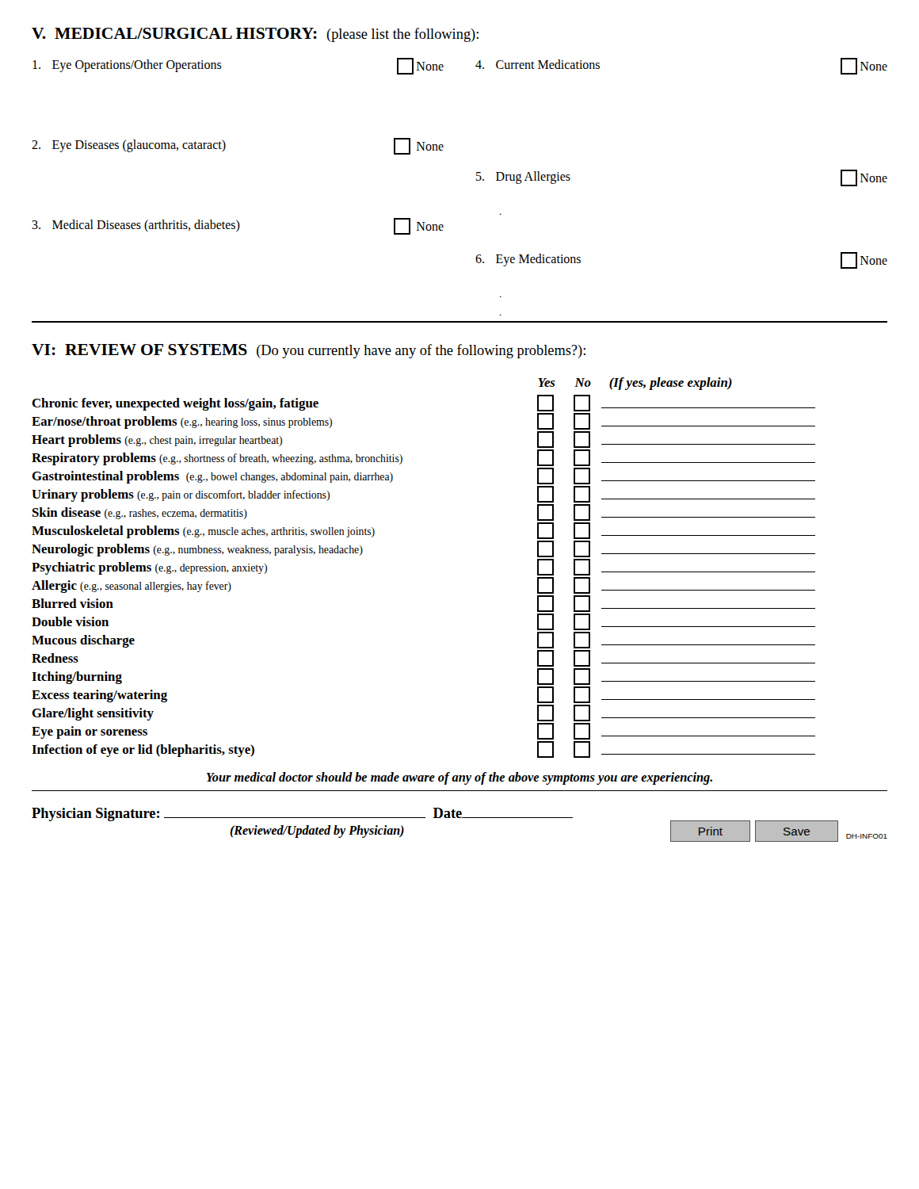V. MEDICAL/SURGICAL HISTORY: (please list the following):
1. Eye Operations/Other Operations None
2. Eye Diseases (glaucoma, cataract) None
3. Medical Diseases (arthritis, diabetes) None
4. Current Medications None
5. Drug Allergies None
6. Eye Medications None
VI: REVIEW OF SYSTEMS (Do you currently have any of the following problems?):
| | Yes | No | (If yes, please explain) |
| --- | --- | --- | --- |
| Chronic fever, unexpected weight loss/gain, fatigue | | | |
| Ear/nose/throat problems (e.g., hearing loss, sinus problems) | | | |
| Heart problems (e.g., chest pain, irregular heartbeat) | | | |
| Respiratory problems (e.g., shortness of breath, wheezing, asthma, bronchitis) | | | |
| Gastrointestinal problems (e.g., bowel changes, abdominal pain, diarrhea) | | | |
| Urinary problems (e.g., pain or discomfort, bladder infections) | | | |
| Skin disease (e.g., rashes, eczema, dermatitis) | | | |
| Musculoskeletal problems (e.g., muscle aches, arthritis, swollen joints) | | | |
| Neurologic problems (e.g., numbness, weakness, paralysis, headache) | | | |
| Psychiatric problems (e.g., depression, anxiety) | | | |
| Allergic (e.g., seasonal allergies, hay fever) | | | |
| Blurred vision | | | |
| Double vision | | | |
| Mucous discharge | | | |
| Redness | | | |
| Itching/burning | | | |
| Excess tearing/watering | | | |
| Glare/light sensitivity | | | |
| Eye pain or soreness | | | |
| Infection of eye or lid (blepharitis, stye) | | | |
Your medical doctor should be made aware of any of the above symptoms you are experiencing.
Physician Signature: Date
(Reviewed/Updated by Physician)
Print Save DH-INFO01